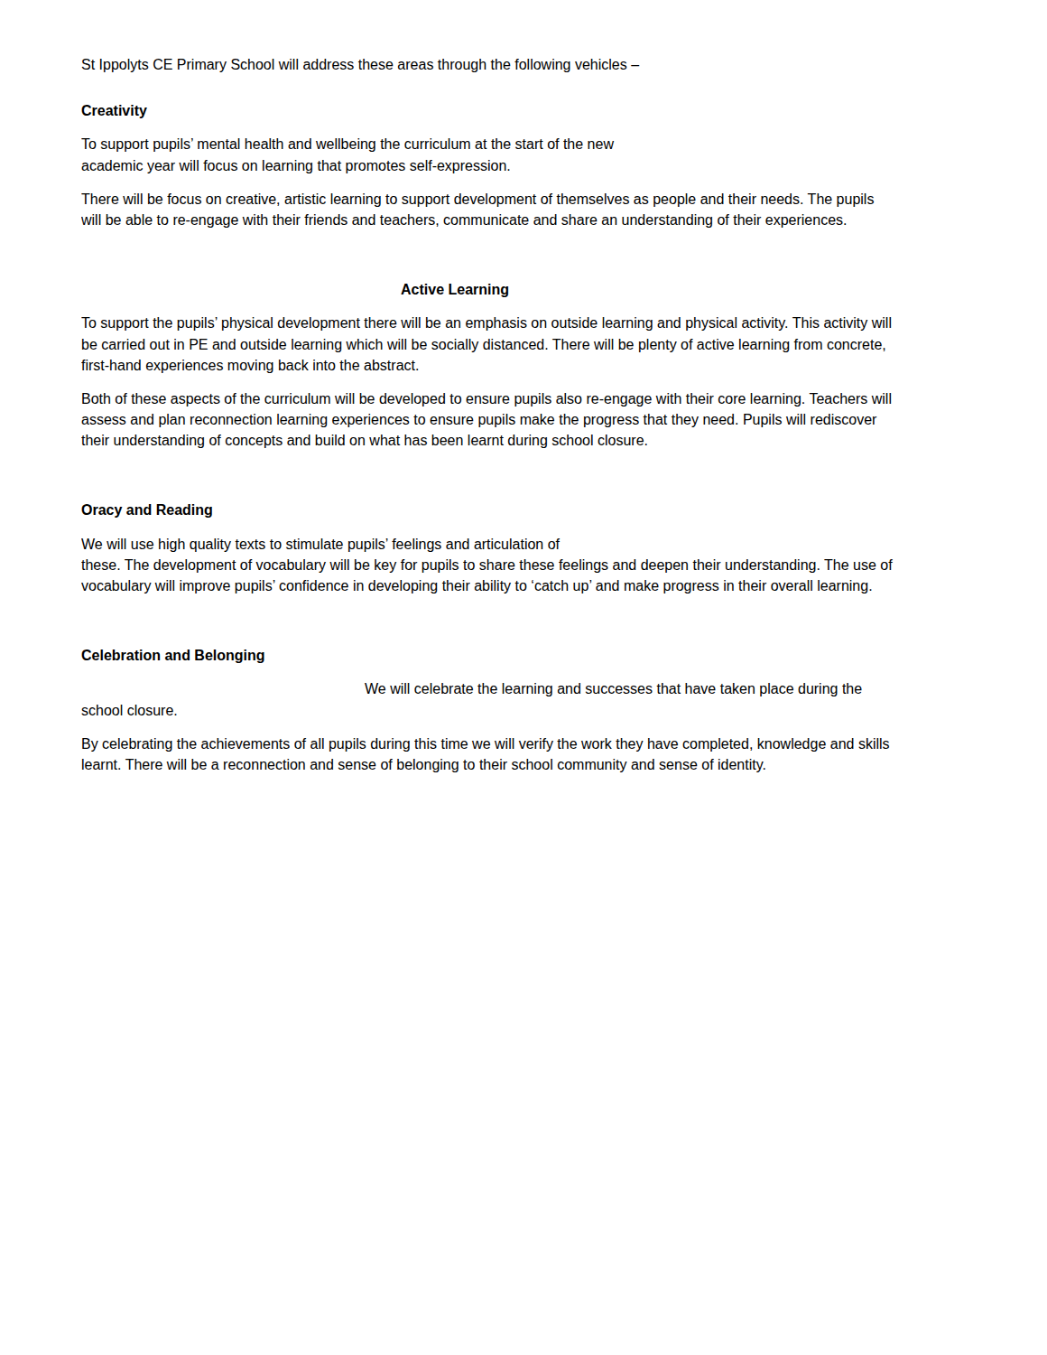St Ippolyts CE Primary School will address these areas through the following vehicles –
Creativity
To support pupils’ mental health and wellbeing the curriculum at the start of the new academic year will focus on learning that promotes self-expression.
There will be focus on creative, artistic learning to support development of themselves as people and their needs. The pupils will be able to re-engage with their friends and teachers, communicate and share an understanding of their experiences.
Active Learning
To support the pupils’ physical development there will be an emphasis on outside learning and physical activity. This activity will be carried out in PE and outside learning which will be socially distanced. There will be plenty of active learning from concrete, first-hand experiences moving back into the abstract.
Both of these aspects of the curriculum will be developed to ensure pupils also re-engage with their core learning. Teachers will assess and plan reconnection learning experiences to ensure pupils make the progress that they need. Pupils will rediscover their understanding of concepts and build on what has been learnt during school closure.
Oracy and Reading
We will use high quality texts to stimulate pupils’ feelings and articulation of these. The development of vocabulary will be key for pupils to share these feelings and deepen their understanding. The use of vocabulary will improve pupils’ confidence in developing their ability to ‘catch up’ and make progress in their overall learning.
Celebration and Belonging
We will celebrate the learning and successes that have taken place during the school closure.
By celebrating the achievements of all pupils during this time we will verify the work they have completed, knowledge and skills learnt. There will be a reconnection and sense of belonging to their school community and sense of identity.